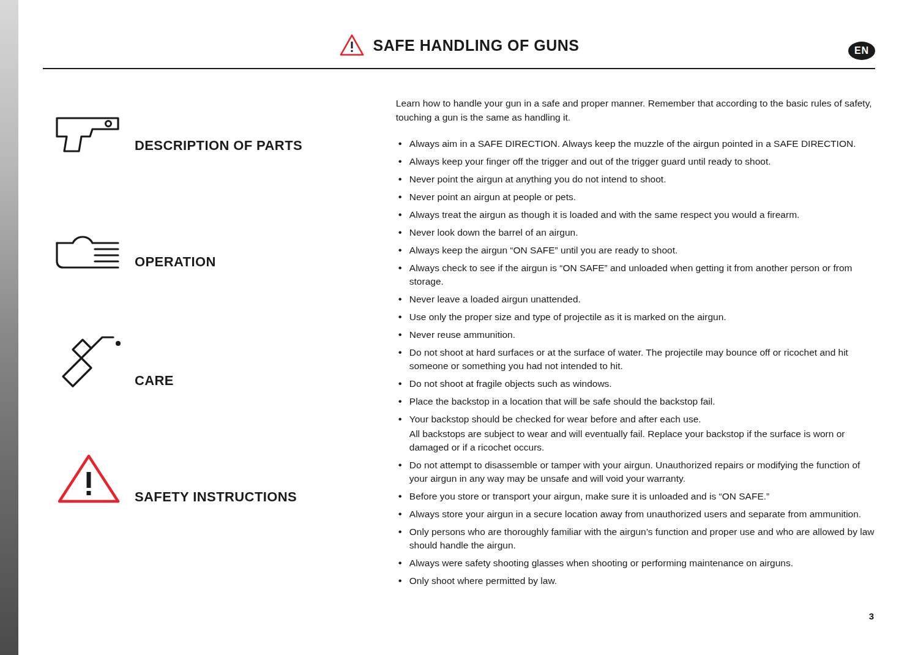Safe Handling of Guns
EN
Description of Parts
Operation
Care
Safety Instructions
Learn how to handle your gun in a safe and proper manner. Remember that according to the basic rules of safety, touching a gun is the same as handling it.
Always aim in a SAFE DIRECTION. Always keep the muzzle of the airgun pointed in a SAFE DIRECTION.
Always keep your finger off the trigger and out of the trigger guard until ready to shoot.
Never point the airgun at anything you do not intend to shoot.
Never point an airgun at people or pets.
Always treat the airgun as though it is loaded and with the same respect you would a firearm.
Never look down the barrel of an airgun.
Always keep the airgun “ON SAFE” until you are ready to shoot.
Always check to see if the airgun is “ON SAFE” and unloaded when getting it from another person or from storage.
Never leave a loaded airgun unattended.
Use only the proper size and type of projectile as it is marked on the airgun.
Never reuse ammunition.
Do not shoot at hard surfaces or at the surface of water. The projectile may bounce off or ricochet and hit someone or something you had not intended to hit.
Do not shoot at fragile objects such as windows.
Place the backstop in a location that will be safe should the backstop fail.
Your backstop should be checked for wear before and after each use. All backstops are subject to wear and will eventually fail. Replace your backstop if the surface is worn or damaged or if a ricochet occurs.
Do not attempt to disassemble or tamper with your airgun. Unauthorized repairs or modifying the function of your airgun in any way may be unsafe and will void your warranty.
Before you store or transport your airgun, make sure it is unloaded and is “ON SAFE.”
Always store your airgun in a secure location away from unauthorized users and separate from ammunition.
Only persons who are thoroughly familiar with the airgun’s function and proper use and who are allowed by law should handle the airgun.
Always were safety shooting glasses when shooting or performing maintenance on airguns.
Only shoot where permitted by law.
3